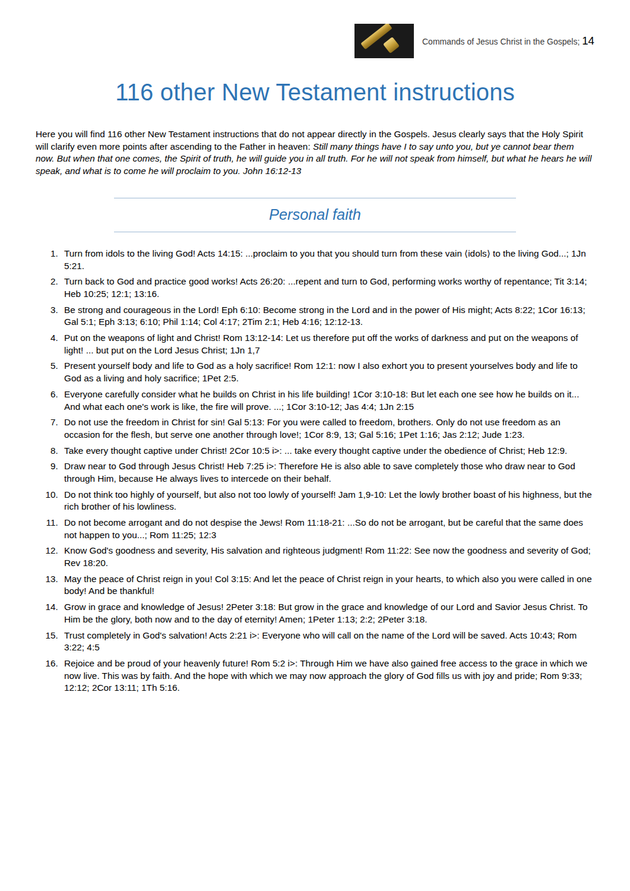Commands of Jesus Christ in the Gospels; 14
116 other New Testament instructions
Here you will find 116 other New Testament instructions that do not appear directly in the Gospels. Jesus clearly says that the Holy Spirit will clarify even more points after ascending to the Father in heaven: Still many things have I to say unto you, but ye cannot bear them now. But when that one comes, the Spirit of truth, he will guide you in all truth. For he will not speak from himself, but what he hears he will speak, and what is to come he will proclaim to you. John 16:12-13
Personal faith
Turn from idols to the living God! Acts 14:15: ...proclaim to you that you should turn from these vain ⟨idols⟩ to the living God...; 1Jn 5:21.
Turn back to God and practice good works! Acts 26:20: ...repent and turn to God, performing works worthy of repentance; Tit 3:14; Heb 10:25; 12:1; 13:16.
Be strong and courageous in the Lord! Eph 6:10: Become strong in the Lord and in the power of His might; Acts 8:22; 1Cor 16:13; Gal 5:1; Eph 3:13; 6:10; Phil 1:14; Col 4:17; 2Tim 2:1; Heb 4:16; 12:12-13.
Put on the weapons of light and Christ! Rom 13:12-14: Let us therefore put off the works of darkness and put on the weapons of light! ... but put on the Lord Jesus Christ; 1Jn 1,7
Present yourself body and life to God as a holy sacrifice! Rom 12:1: now I also exhort you to present yourselves body and life to God as a living and holy sacrifice; 1Pet 2:5.
Everyone carefully consider what he builds on Christ in his life building! 1Cor 3:10-18: But let each one see how he builds on it... And what each one's work is like, the fire will prove. ...; 1Cor 3:10-12; Jas 4:4; 1Jn 2:15
Do not use the freedom in Christ for sin! Gal 5:13: For you were called to freedom, brothers. Only do not use freedom as an occasion for the flesh, but serve one another through love!; 1Cor 8:9, 13; Gal 5:16; 1Pet 1:16; Jas 2:12; Jude 1:23.
Take every thought captive under Christ! 2Cor 10:5 i>: ... take every thought captive under the obedience of Christ; Heb 12:9.
Draw near to God through Jesus Christ! Heb 7:25 i>: Therefore He is also able to save completely those who draw near to God through Him, because He always lives to intercede on their behalf.
Do not think too highly of yourself, but also not too lowly of yourself! Jam 1,9-10: Let the lowly brother boast of his highness, but the rich brother of his lowliness.
Do not become arrogant and do not despise the Jews! Rom 11:18-21: ...So do not be arrogant, but be careful that the same does not happen to you...; Rom 11:25; 12:3
Know God's goodness and severity, His salvation and righteous judgment! Rom 11:22: See now the goodness and severity of God; Rev 18:20.
May the peace of Christ reign in you! Col 3:15: And let the peace of Christ reign in your hearts, to which also you were called in one body! And be thankful!
Grow in grace and knowledge of Jesus! 2Peter 3:18: But grow in the grace and knowledge of our Lord and Savior Jesus Christ. To Him be the glory, both now and to the day of eternity! Amen; 1Peter 1:13; 2:2; 2Peter 3:18.
Trust completely in God's salvation! Acts 2:21 i>: Everyone who will call on the name of the Lord will be saved. Acts 10:43; Rom 3:22; 4:5
Rejoice and be proud of your heavenly future! Rom 5:2 i>: Through Him we have also gained free access to the grace in which we now live. This was by faith. And the hope with which we may now approach the glory of God fills us with joy and pride; Rom 9:33; 12:12; 2Cor 13:11; 1Th 5:16.